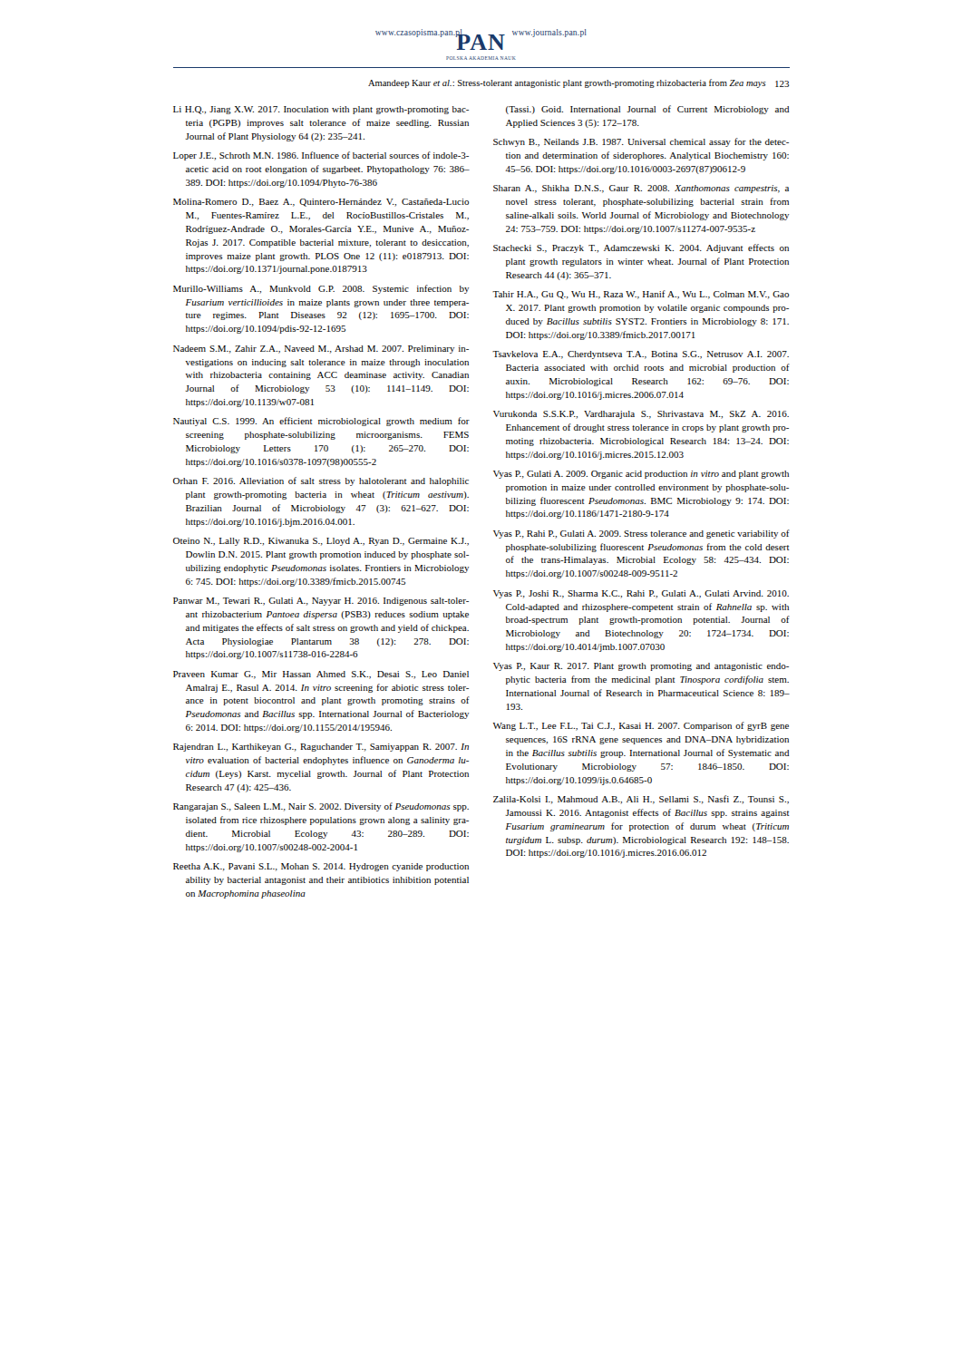www.czasopisma.pan.pl www.journals.pan.pl
PAN
POLSKA AKADEMIA NAUK
Amandeep Kaur et al.: Stress-tolerant antagonistic plant growth-promoting rhizobacteria from Zea mays
123
Li H.Q., Jiang X.W. 2017. Inoculation with plant growth-promoting bacteria (PGPB) improves salt tolerance of maize seedling. Russian Journal of Plant Physiology 64 (2): 235–241.
Loper J.E., Schroth M.N. 1986. Influence of bacterial sources of indole-3-acetic acid on root elongation of sugarbeet. Phytopathology 76: 386–389. DOI: https://doi.org/10.1094/Phyto-76-386
Molina-Romero D., Baez A., Quintero-Hernández V., Castañeda-Lucio M., Fuentes-Ramírez L.E., del RocíoBustillos-Cristales M., Rodríguez-Andrade O., Morales-García Y.E., Munive A., Muñoz-Rojas J. 2017. Compatible bacterial mixture, tolerant to desiccation, improves maize plant growth. PLOS One 12 (11): e0187913. DOI: https://doi.org/10.1371/journal.pone.0187913
Murillo-Williams A., Munkvold G.P. 2008. Systemic infection by Fusarium verticillioides in maize plants grown under three temperature regimes. Plant Diseases 92 (12): 1695–1700. DOI: https://doi.org/10.1094/pdis-92-12-1695
Nadeem S.M., Zahir Z.A., Naveed M., Arshad M. 2007. Preliminary investigations on inducing salt tolerance in maize through inoculation with rhizobacteria containing ACC deaminase activity. Canadian Journal of Microbiology 53 (10): 1141–1149. DOI: https://doi.org/10.1139/w07-081
Nautiyal C.S. 1999. An efficient microbiological growth medium for screening phosphate-solubilizing microorganisms. FEMS Microbiology Letters 170 (1): 265–270. DOI: https://doi.org/10.1016/s0378-1097(98)00555-2
Orhan F. 2016. Alleviation of salt stress by halotolerant and halophilic plant growth-promoting bacteria in wheat (Triticum aestivum). Brazilian Journal of Microbiology 47 (3): 621–627. DOI: https://doi.org/10.1016/j.bjm.2016.04.001.
Oteino N., Lally R.D., Kiwanuka S., Lloyd A., Ryan D., Germaine K.J., Dowlin D.N. 2015. Plant growth promotion induced by phosphate solubilizing endophytic Pseudomonas isolates. Frontiers in Microbiology 6: 745. DOI: https://doi.org/10.3389/fmicb.2015.00745
Panwar M., Tewari R., Gulati A., Nayyar H. 2016. Indigenous salt-tolerant rhizobacterium Pantoea dispersa (PSB3) reduces sodium uptake and mitigates the effects of salt stress on growth and yield of chickpea. Acta Physiologiae Plantarum 38 (12): 278. DOI: https://doi.org/10.1007/s11738-016-2284-6
Praveen Kumar G., Mir Hassan Ahmed S.K., Desai S., Leo Daniel Amalraj E., Rasul A. 2014. In vitro screening for abiotic stress tolerance in potent biocontrol and plant growth promoting strains of Pseudomonas and Bacillus spp. International Journal of Bacteriology 6: 2014. DOI: https://doi.org/10.1155/2014/195946.
Rajendran L., Karthikeyan G., Raguchander T., Samiyappan R. 2007. In vitro evaluation of bacterial endophytes influence on Ganoderma lucidum (Leys) Karst. mycelial growth. Journal of Plant Protection Research 47 (4): 425–436.
Rangarajan S., Saleen L.M., Nair S. 2002. Diversity of Pseudomonas spp. isolated from rice rhizosphere populations grown along a salinity gradient. Microbial Ecology 43: 280–289. DOI: https://doi.org/10.1007/s00248-002-2004-1
Reetha A.K., Pavani S.L., Mohan S. 2014. Hydrogen cyanide production ability by bacterial antagonist and their antibiotics inhibition potential on Macrophomina phaseolina
(Tassi.) Goid. International Journal of Current Microbiology and Applied Sciences 3 (5): 172–178.
Schwyn B., Neilands J.B. 1987. Universal chemical assay for the detection and determination of siderophores. Analytical Biochemistry 160: 45–56. DOI: https://doi.org/10.1016/0003-2697(87)90612-9
Sharan A., Shikha D.N.S., Gaur R. 2008. Xanthomonas campestris, a novel stress tolerant, phosphate-solubilizing bacterial strain from saline-alkali soils. World Journal of Microbiology and Biotechnology 24: 753–759. DOI: https://doi.org/10.1007/s11274-007-9535-z
Stachecki S., Praczyk T., Adamczewski K. 2004. Adjuvant effects on plant growth regulators in winter wheat. Journal of Plant Protection Research 44 (4): 365–371.
Tahir H.A., Gu Q., Wu H., Raza W., Hanif A., Wu L., Colman M.V., Gao X. 2017. Plant growth promotion by volatile organic compounds produced by Bacillus subtilis SYST2. Frontiers in Microbiology 8: 171. DOI: https://doi.org/10.3389/fmicb.2017.00171
Tsavkelova E.A., Cherdyntseva T.A., Botina S.G., Netrusov A.I. 2007. Bacteria associated with orchid roots and microbial production of auxin. Microbiological Research 162: 69–76. DOI: https://doi.org/10.1016/j.micres.2006.07.014
Vurukonda S.S.K.P., Vardharajula S., Shrivastava M., SkZ A. 2016. Enhancement of drought stress tolerance in crops by plant growth promoting rhizobacteria. Microbiological Research 184: 13–24. DOI: https://doi.org/10.1016/j.micres.2015.12.003
Vyas P., Gulati A. 2009. Organic acid production in vitro and plant growth promotion in maize under controlled environment by phosphate-solubilizing fluorescent Pseudomonas. BMC Microbiology 9: 174. DOI: https://doi.org/10.1186/1471-2180-9-174
Vyas P., Rahi P., Gulati A. 2009. Stress tolerance and genetic variability of phosphate-solubilizing fluorescent Pseudomonas from the cold desert of the trans-Himalayas. Microbial Ecology 58: 425–434. DOI: https://doi.org/10.1007/s00248-009-9511-2
Vyas P., Joshi R., Sharma K.C., Rahi P., Gulati A., Gulati Arvind. 2010. Cold-adapted and rhizosphere-competent strain of Rahnella sp. with broad-spectrum plant growth-promotion potential. Journal of Microbiology and Biotechnology 20: 1724–1734. DOI: https://doi.org/10.4014/jmb.1007.07030
Vyas P., Kaur R. 2017. Plant growth promoting and antagonistic endophytic bacteria from the medicinal plant Tinospora cordifolia stem. International Journal of Research in Pharmaceutical Science 8: 189–193.
Wang L.T., Lee F.L., Tai C.J., Kasai H. 2007. Comparison of gyrB gene sequences, 16S rRNA gene sequences and DNA–DNA hybridization in the Bacillus subtilis group. International Journal of Systematic and Evolutionary Microbiology 57: 1846–1850. DOI: https://doi.org/10.1099/ijs.0.64685-0
Zalila-Kolsi I., Mahmoud A.B., Ali H., Sellami S., Nasfi Z., Tounsi S., Jamoussi K. 2016. Antagonist effects of Bacillus spp. strains against Fusarium graminearum for protection of durum wheat (Triticum turgidum L. subsp. durum). Microbiological Research 192: 148–158. DOI: https://doi.org/10.1016/j.micres.2016.06.012